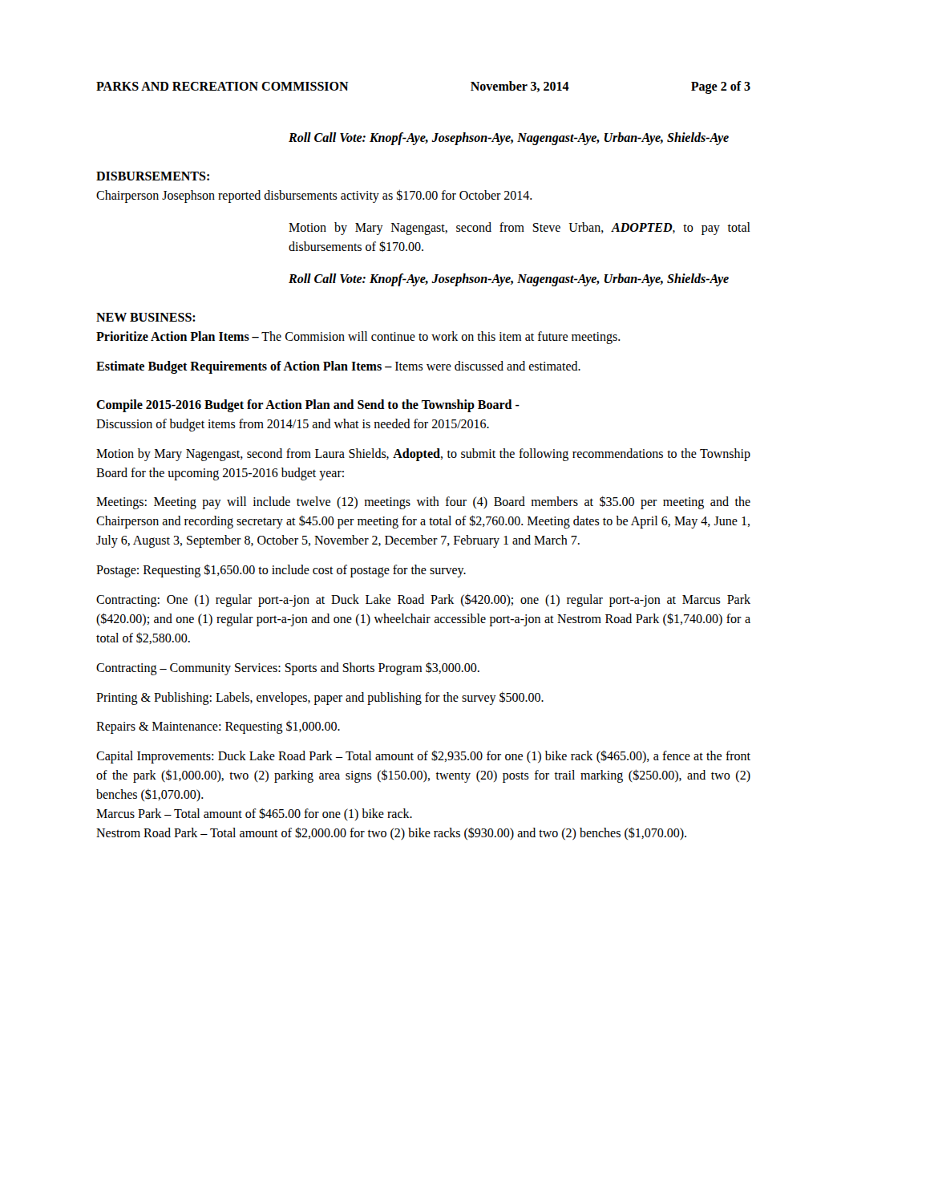PARKS AND RECREATION COMMISSION November 3, 2014 Page 2 of 3
Roll Call Vote: Knopf-Aye, Josephson-Aye, Nagengast-Aye, Urban-Aye, Shields-Aye
DISBURSEMENTS:
Chairperson Josephson reported disbursements activity as $170.00 for October 2014.
Motion by Mary Nagengast, second from Steve Urban, ADOPTED, to pay total disbursements of $170.00.
Roll Call Vote: Knopf-Aye, Josephson-Aye, Nagengast-Aye, Urban-Aye, Shields-Aye
NEW BUSINESS:
Prioritize Action Plan Items – The Commision will continue to work on this item at future meetings.
Estimate Budget Requirements of Action Plan Items – Items were discussed and estimated.
Compile 2015-2016 Budget for Action Plan and Send to the Township Board -
Discussion of budget items from 2014/15 and what is needed for 2015/2016.
Motion by Mary Nagengast, second from Laura Shields, Adopted, to submit the following recommendations to the Township Board for the upcoming 2015-2016 budget year:
Meetings: Meeting pay will include twelve (12) meetings with four (4) Board members at $35.00 per meeting and the Chairperson and recording secretary at $45.00 per meeting for a total of $2,760.00. Meeting dates to be April 6, May 4, June 1, July 6, August 3, September 8, October 5, November 2, December 7, February 1 and March 7.
Postage: Requesting $1,650.00 to include cost of postage for the survey.
Contracting: One (1) regular port-a-jon at Duck Lake Road Park ($420.00); one (1) regular port-a-jon at Marcus Park ($420.00); and one (1) regular port-a-jon and one (1) wheelchair accessible port-a-jon at Nestrom Road Park ($1,740.00) for a total of $2,580.00.
Contracting – Community Services: Sports and Shorts Program $3,000.00.
Printing & Publishing: Labels, envelopes, paper and publishing for the survey $500.00.
Repairs & Maintenance: Requesting $1,000.00.
Capital Improvements: Duck Lake Road Park – Total amount of $2,935.00 for one (1) bike rack ($465.00), a fence at the front of the park ($1,000.00), two (2) parking area signs ($150.00), twenty (20) posts for trail marking ($250.00), and two (2) benches ($1,070.00).
Marcus Park – Total amount of $465.00 for one (1) bike rack.
Nestrom Road Park – Total amount of $2,000.00 for two (2) bike racks ($930.00) and two (2) benches ($1,070.00).